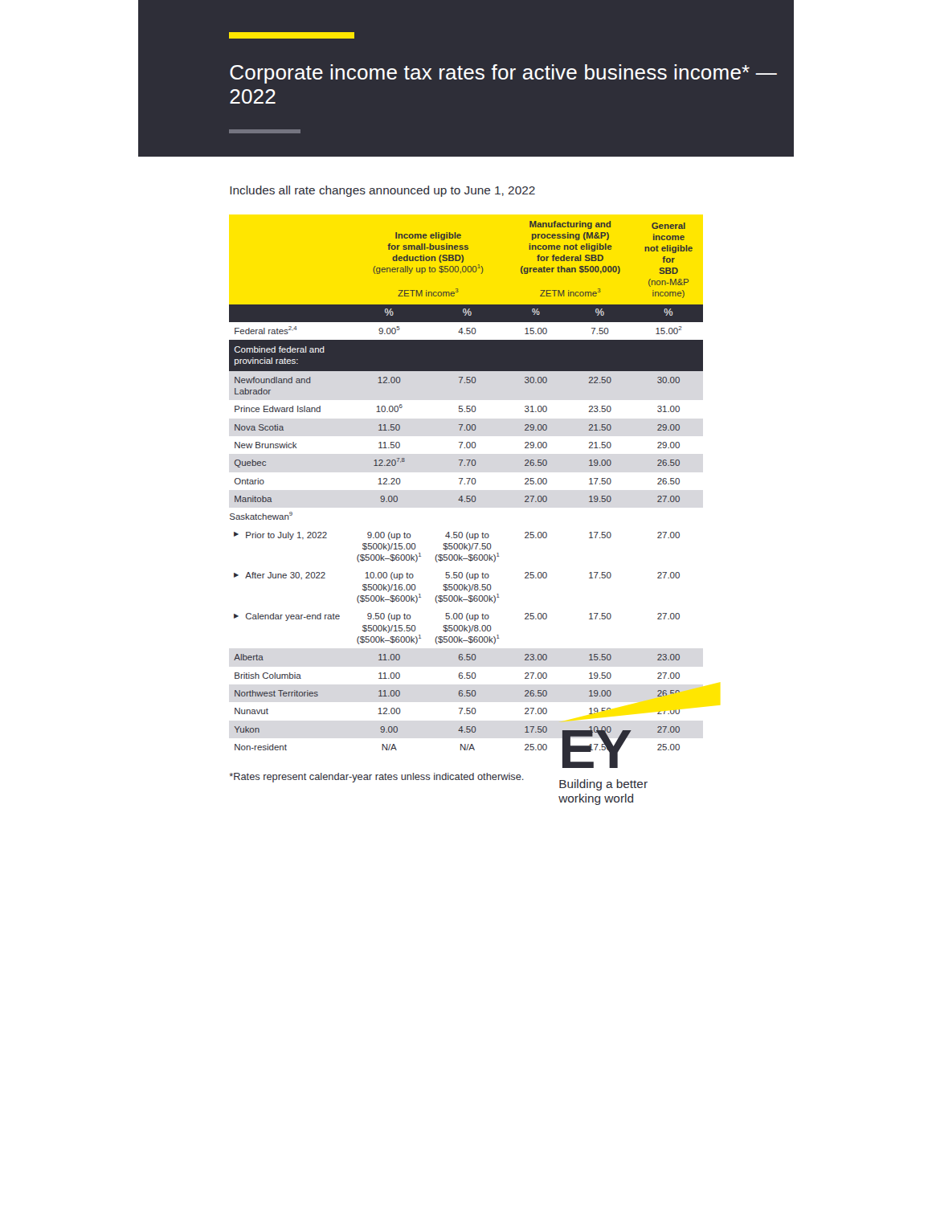Corporate income tax rates for active business income* —2022
Includes all rate changes announced up to June 1, 2022
| | Income eligible for small-business deduction (SBD) (generally up to $500,000 1 ) | Manufacturing and processing (M&P) income not eligible for federal SBD (greater than $500,000) | General income not eligible for SBD (non-M&P income) |
| --- | --- | --- | --- |
| ZETM income 3 | ZETM income 3 |
| | % | % | % | % | % |
| Federal rates 2,4 | 9.00 5 | 4.50 | 15.00 | 7.50 | 15.00 2 |
| Combined federal and provincial rates: |
| Newfoundland and Labrador | 12.00 | 7.50 | 30.00 | 22.50 | 30.00 |
| Prince Edward Island | 10.00 6 | 5.50 | 31.00 | 23.50 | 31.00 |
| Nova Scotia | 11.50 | 7.00 | 29.00 | 21.50 | 29.00 |
| New Brunswick | 11.50 | 7.00 | 29.00 | 21.50 | 29.00 |
| Quebec | 12.20 7,8 | 7.70 | 26.50 | 19.00 | 26.50 |
| Ontario | 12.20 | 7.70 | 25.00 | 17.50 | 26.50 |
| Manitoba | 9.00 | 4.50 | 27.00 | 19.50 | 27.00 |
| Saskatchewan 9 | | | | | |
| Prior to July 1, 2022 | 9.00 (up to $500k)/15.00 ($500k–$600k) 1 | 4.50 (up to $500k)/7.50 ($500k–$600k) 1 | 25.00 | 17.50 | 27.00 |
| After June 30, 2022 | 10.00 (up to $500k)/16.00 ($500k–$600k) 1 | 5.50 (up to $500k)/8.50 ($500k–$600k) 1 | 25.00 | 17.50 | 27.00 |
| Calendar year-end rate | 9.50 (up to $500k)/15.50 ($500k–$600k) 1 | 5.00 (up to $500k)/8.00 ($500k–$600k) 1 | 25.00 | 17.50 | 27.00 |
| Alberta | 11.00 | 6.50 | 23.00 | 15.50 | 23.00 |
| British Columbia | 11.00 | 6.50 | 27.00 | 19.50 | 27.00 |
| Northwest Territories | 11.00 | 6.50 | 26.50 | 19.00 | 26.50 |
| Nunavut | 12.00 | 7.50 | 27.00 | 19.50 | 27.00 |
| Yukon | 9.00 | 4.50 | 17.50 | 10.00 | 27.00 |
| Non-resident | N/A | N/A | 25.00 | 17.50 | 25.00 |
*Rates represent calendar-year rates unless indicated otherwise.
EY
Building a better
working world